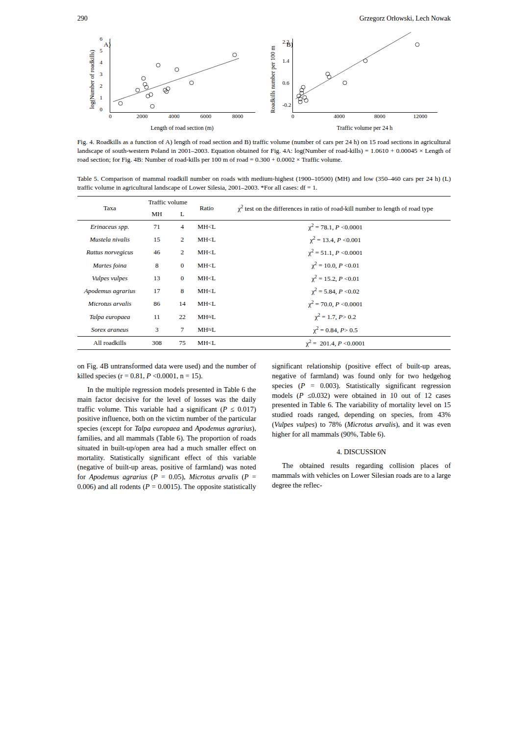290 Grzegorz Orłowski, Lech Nowak
A)
log(Number of roadkills) 6 5 4 3 2 1 0 0 2000 4000 6000 8000
Length of road section (m)
B)
Roadkills number per 100 m 2.2 1.4 0.6 -0.2 0 4000 8000 12000
Traffic volume per 24 h
Fig. 4. Roadkills as a function of A) length of road section and B) traffic volume (number of cars per 24 h) on 15 road sections in agricultural landscape of south-western Poland in 2001–2003. Equation obtained for Fig. 4A: log(Number of road-kills) = 1.0610 + 0.00045 × Length of road section; for Fig. 4B: Number of road-kills per 100 m of road = 0.300 + 0.0002 × Traffic volume.
Table 5. Comparison of mammal roadkill number on roads with medium-highest (1900–10500) (MH) and low (350–460 cars per 24 h) (L) traffic volume in agricultural landscape of Lower Silesia, 2001–2003. *For all cases: df = 1.
| Taxa | Traffic volume | Ratio | χ 2 test on the differences in ratio of road-kill number to length of road type |
| --- | --- | --- | --- |
| MH | L |
| Erinaceus spp. | 71 | 4 | MH<L | χ 2 = 78.1, P <0.0001 |
| Mustela nivalis | 15 | 2 | MH<L | χ 2 = 13.4, P <0.001 |
| Rattus norvegicus | 46 | 2 | MH<L | χ 2 = 51.1, P <0.0001 |
| Martes foina | 8 | 0 | MH<L | χ 2 = 10.0, P <0.01 |
| Vulpes vulpes | 13 | 0 | MH<L | χ 2 = 15.2, P <0.01 |
| Apodemus agrarius | 17 | 8 | MH<L | χ 2 = 5.84, P <0.02 |
| Microtus arvalis | 86 | 14 | MH<L | χ 2 = 70.0, P <0.0001 |
| Talpa europaea | 11 | 22 | MH≈L | χ 2 = 1.7, P > 0.2 |
| Sorex araneus | 3 | 7 | MH≈L | χ 2 = 0.84, P > 0.5 |
| All roadkills | 308 | 75 | MH<L | χ 2 = 201.4, P <0.0001 |
on Fig. 4B untransformed data were used) and the number of killed species (r = 0.81, P <0.0001, n = 15).
In the multiple regression models presented in Table 6 the main factor decisive for the level of losses was the daily traffic volume. This variable had a significant (P ≤ 0.017) positive influence, both on the victim number of the particular species (except for Talpa europaea and Apodemus agrarius), families, and all mammals (Table 6). The proportion of roads situated in built-up/open area had a much smaller effect on mortality. Statistically significant effect of this variable (negative of built-up areas, positive of farmland) was noted for Apodemus agrarius (P = 0.05), Microtus arvalis (P = 0.006) and all rodents (P = 0.0015). The opposite statistically significant relationship (positive effect of built-up areas, negative of farmland) was found only for two hedgehog species (P = 0.003). Statistically significant regression models (P ≤0.032) were obtained in 10 out of 12 cases presented in Table 6. The variability of mortality level on 15 studied roads ranged, depending on species, from 43% (Vulpes vulpes) to 78% (Microtus arvalis), and it was even higher for all mammals (90%, Table 6).
4. DISCUSSION
The obtained results regarding collision places of mammals with vehicles on Lower Silesian roads are to a large degree the reflec-